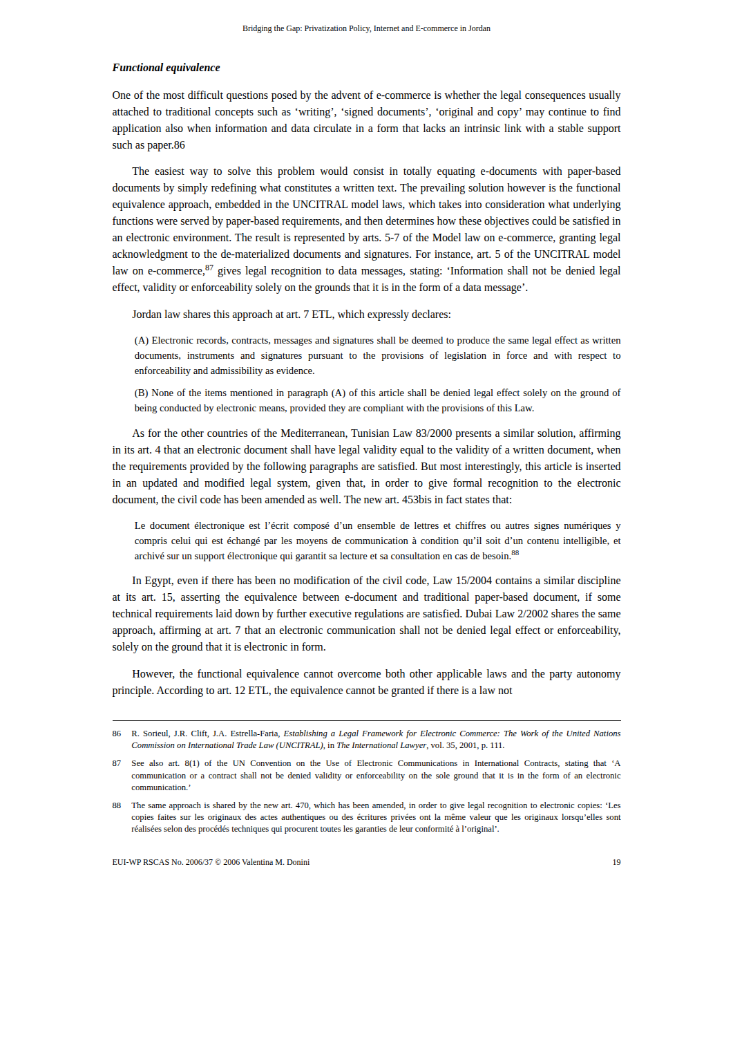Bridging the Gap: Privatization Policy, Internet and E-commerce in Jordan
Functional equivalence
One of the most difficult questions posed by the advent of e-commerce is whether the legal consequences usually attached to traditional concepts such as ‘writing’, ‘signed documents’, ‘original and copy’ may continue to find application also when information and data circulate in a form that lacks an intrinsic link with a stable support such as paper.86
The easiest way to solve this problem would consist in totally equating e-documents with paper-based documents by simply redefining what constitutes a written text. The prevailing solution however is the functional equivalence approach, embedded in the UNCITRAL model laws, which takes into consideration what underlying functions were served by paper-based requirements, and then determines how these objectives could be satisfied in an electronic environment. The result is represented by arts. 5-7 of the Model law on e-commerce, granting legal acknowledgment to the de-materialized documents and signatures. For instance, art. 5 of the UNCITRAL model law on e-commerce,87 gives legal recognition to data messages, stating: ‘Information shall not be denied legal effect, validity or enforceability solely on the grounds that it is in the form of a data message’.
Jordan law shares this approach at art. 7 ETL, which expressly declares:
(A) Electronic records, contracts, messages and signatures shall be deemed to produce the same legal effect as written documents, instruments and signatures pursuant to the provisions of legislation in force and with respect to enforceability and admissibility as evidence.
(B) None of the items mentioned in paragraph (A) of this article shall be denied legal effect solely on the ground of being conducted by electronic means, provided they are compliant with the provisions of this Law.
As for the other countries of the Mediterranean, Tunisian Law 83/2000 presents a similar solution, affirming in its art. 4 that an electronic document shall have legal validity equal to the validity of a written document, when the requirements provided by the following paragraphs are satisfied. But most interestingly, this article is inserted in an updated and modified legal system, given that, in order to give formal recognition to the electronic document, the civil code has been amended as well. The new art. 453bis in fact states that:
Le document électronique est l’écrit composé d’un ensemble de lettres et chiffres ou autres signes numériques y compris celui qui est échangé par les moyens de communication à condition qu’il soit d’un contenu intelligible, et archivé sur un support électronique qui garantit sa lecture et sa consultation en cas de besoin.88
In Egypt, even if there has been no modification of the civil code, Law 15/2004 contains a similar discipline at its art. 15, asserting the equivalence between e-document and traditional paper-based document, if some technical requirements laid down by further executive regulations are satisfied. Dubai Law 2/2002 shares the same approach, affirming at art. 7 that an electronic communication shall not be denied legal effect or enforceability, solely on the ground that it is electronic in form.
However, the functional equivalence cannot overcome both other applicable laws and the party autonomy principle. According to art. 12 ETL, the equivalence cannot be granted if there is a law not
86 R. Sorieul, J.R. Clift, J.A. Estrella-Faria, Establishing a Legal Framework for Electronic Commerce: The Work of the United Nations Commission on International Trade Law (UNCITRAL), in The International Lawyer, vol. 35, 2001, p. 111.
87 See also art. 8(1) of the UN Convention on the Use of Electronic Communications in International Contracts, stating that ‘A communication or a contract shall not be denied validity or enforceability on the sole ground that it is in the form of an electronic communication.’
88 The same approach is shared by the new art. 470, which has been amended, in order to give legal recognition to electronic copies: ‘Les copies faites sur les originaux des actes authentiques ou des écritures privées ont la même valeur que les originaux lorsqu’elles sont réalisées selon des procédés techniques qui procurent toutes les garanties de leur conformité à l’original’.
EUI-WP RSCAS No. 2006/37 © 2006 Valentina M. Donini 19